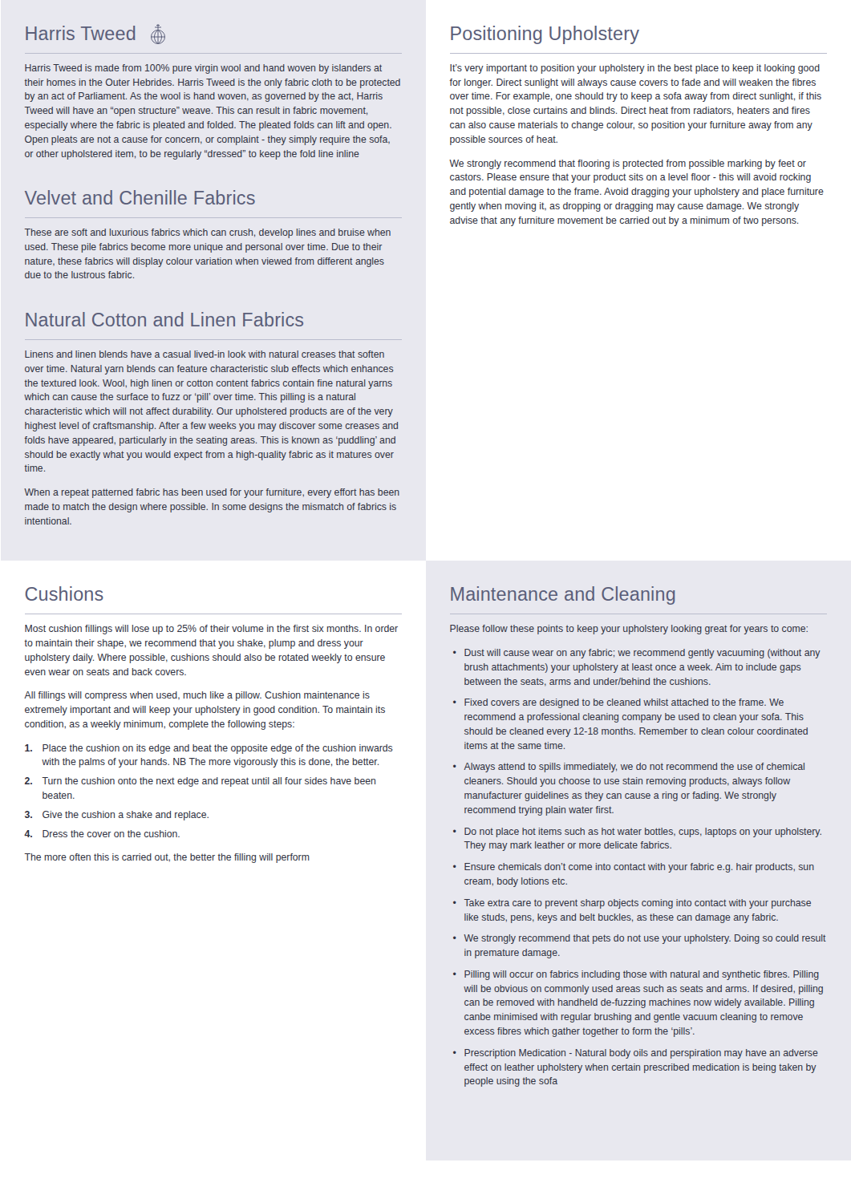Harris Tweed
Harris Tweed is made from 100% pure virgin wool and hand woven by islanders at their homes in the Outer Hebrides. Harris Tweed is the only fabric cloth to be protected by an act of Parliament. As the wool is hand woven, as governed by the act, Harris Tweed will have an “open structure” weave. This can result in fabric movement, especially where the fabric is pleated and folded. The pleated folds can lift and open. Open pleats are not a cause for concern, or complaint - they simply require the sofa, or other upholstered item, to be regularly “dressed” to keep the fold line inline
Velvet and Chenille Fabrics
These are soft and luxurious fabrics which can crush, develop lines and bruise when used. These pile fabrics become more unique and personal over time. Due to their nature, these fabrics will display colour variation when viewed from different angles due to the lustrous fabric.
Natural Cotton and Linen Fabrics
Linens and linen blends have a casual lived-in look with natural creases that soften over time. Natural yarn blends can feature characteristic slub effects which enhances the textured look. Wool, high linen or cotton content fabrics contain fine natural yarns which can cause the surface to fuzz or ‘pill’ over time. This pilling is a natural characteristic which will not affect durability. Our upholstered products are of the very highest level of craftsmanship. After a few weeks you may discover some creases and folds have appeared, particularly in the seating areas. This is known as ‘puddling’ and should be exactly what you would expect from a high-quality fabric as it matures over time.
When a repeat patterned fabric has been used for your furniture, every effort has been made to match the design where possible. In some designs the mismatch of fabrics is intentional.
Positioning Upholstery
It’s very important to position your upholstery in the best place to keep it looking good for longer. Direct sunlight will always cause covers to fade and will weaken the fibres over time. For example, one should try to keep a sofa away from direct sunlight, if this not possible, close curtains and blinds. Direct heat from radiators, heaters and fires can also cause materials to change colour, so position your furniture away from any possible sources of heat.
We strongly recommend that flooring is protected from possible marking by feet or castors. Please ensure that your product sits on a level floor - this will avoid rocking and potential damage to the frame. Avoid dragging your upholstery and place furniture gently when moving it, as dropping or dragging may cause damage. We strongly advise that any furniture movement be carried out by a minimum of two persons.
Cushions
Most cushion fillings will lose up to 25% of their volume in the first six months. In order to maintain their shape, we recommend that you shake, plump and dress your upholstery daily. Where possible, cushions should also be rotated weekly to ensure even wear on seats and back covers.
All fillings will compress when used, much like a pillow. Cushion maintenance is extremely important and will keep your upholstery in good condition. To maintain its condition, as a weekly minimum, complete the following steps:
Place the cushion on its edge and beat the opposite edge of the cushion inwards with the palms of your hands. NB The more vigorously this is done, the better.
Turn the cushion onto the next edge and repeat until all four sides have been beaten.
Give the cushion a shake and replace.
Dress the cover on the cushion.
The more often this is carried out, the better the filling will perform
Maintenance and Cleaning
Please follow these points to keep your upholstery looking great for years to come:
Dust will cause wear on any fabric; we recommend gently vacuuming (without any brush attachments) your upholstery at least once a week. Aim to include gaps between the seats, arms and under/behind the cushions.
Fixed covers are designed to be cleaned whilst attached to the frame. We recommend a professional cleaning company be used to clean your sofa. This should be cleaned every 12-18 months. Remember to clean colour coordinated items at the same time.
Always attend to spills immediately, we do not recommend the use of chemical cleaners. Should you choose to use stain removing products, always follow manufacturer guidelines as they can cause a ring or fading. We strongly recommend trying plain water first.
Do not place hot items such as hot water bottles, cups, laptops on your upholstery. They may mark leather or more delicate fabrics.
Ensure chemicals don’t come into contact with your fabric e.g. hair products, sun cream, body lotions etc.
Take extra care to prevent sharp objects coming into contact with your purchase like studs, pens, keys and belt buckles, as these can damage any fabric.
We strongly recommend that pets do not use your upholstery. Doing so could result in premature damage.
Pilling will occur on fabrics including those with natural and synthetic fibres. Pilling will be obvious on commonly used areas such as seats and arms. If desired, pilling can be removed with handheld de-fuzzing machines now widely available. Pilling canbe minimised with regular brushing and gentle vacuum cleaning to remove excess fibres which gather together to form the ‘pills’.
Prescription Medication - Natural body oils and perspiration may have an adverse effect on leather upholstery when certain prescribed medication is being taken by people using the sofa